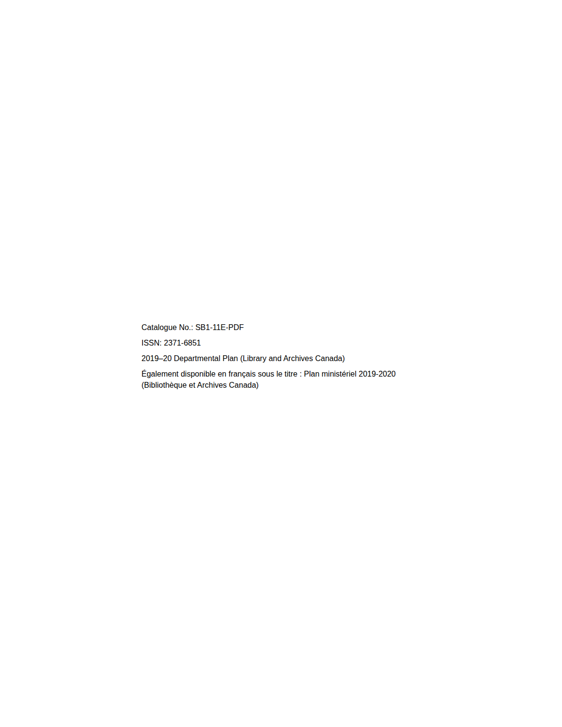Catalogue No.: SB1-11E-PDF
ISSN: 2371-6851
2019–20 Departmental Plan (Library and Archives Canada)
Également disponible en français sous le titre : Plan ministériel 2019-2020 (Bibliothèque et Archives Canada)